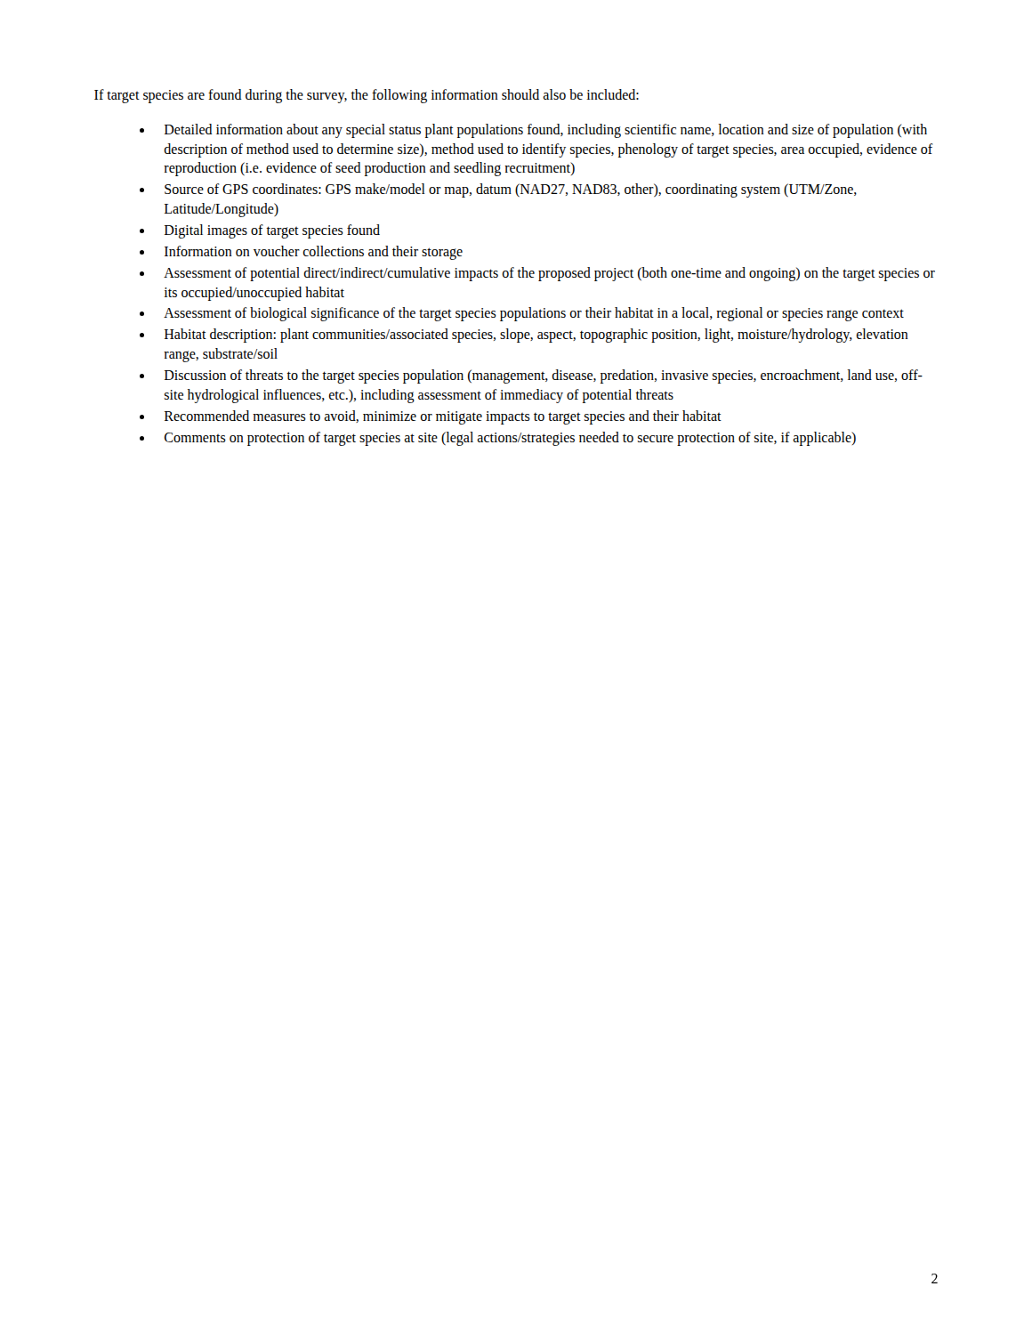If target species are found during the survey, the following information should also be included:
Detailed information about any special status plant populations found, including scientific name, location and size of population (with description of method used to determine size), method used to identify species, phenology of target species, area occupied, evidence of reproduction (i.e. evidence of seed production and seedling recruitment)
Source of GPS coordinates: GPS make/model or map, datum (NAD27, NAD83, other), coordinating system (UTM/Zone, Latitude/Longitude)
Digital images of target species found
Information on voucher collections and their storage
Assessment of potential direct/indirect/cumulative impacts of the proposed project (both one-time and ongoing) on the target species or its occupied/unoccupied habitat
Assessment of biological significance of the target species populations or their habitat in a local, regional or species range context
Habitat description: plant communities/associated species, slope, aspect, topographic position, light, moisture/hydrology, elevation range, substrate/soil
Discussion of threats to the target species population (management, disease, predation, invasive species, encroachment, land use, off-site hydrological influences, etc.), including assessment of immediacy of potential threats
Recommended measures to avoid, minimize or mitigate impacts to target species and their habitat
Comments on protection of target species at site (legal actions/strategies needed to secure protection of site, if applicable)
2